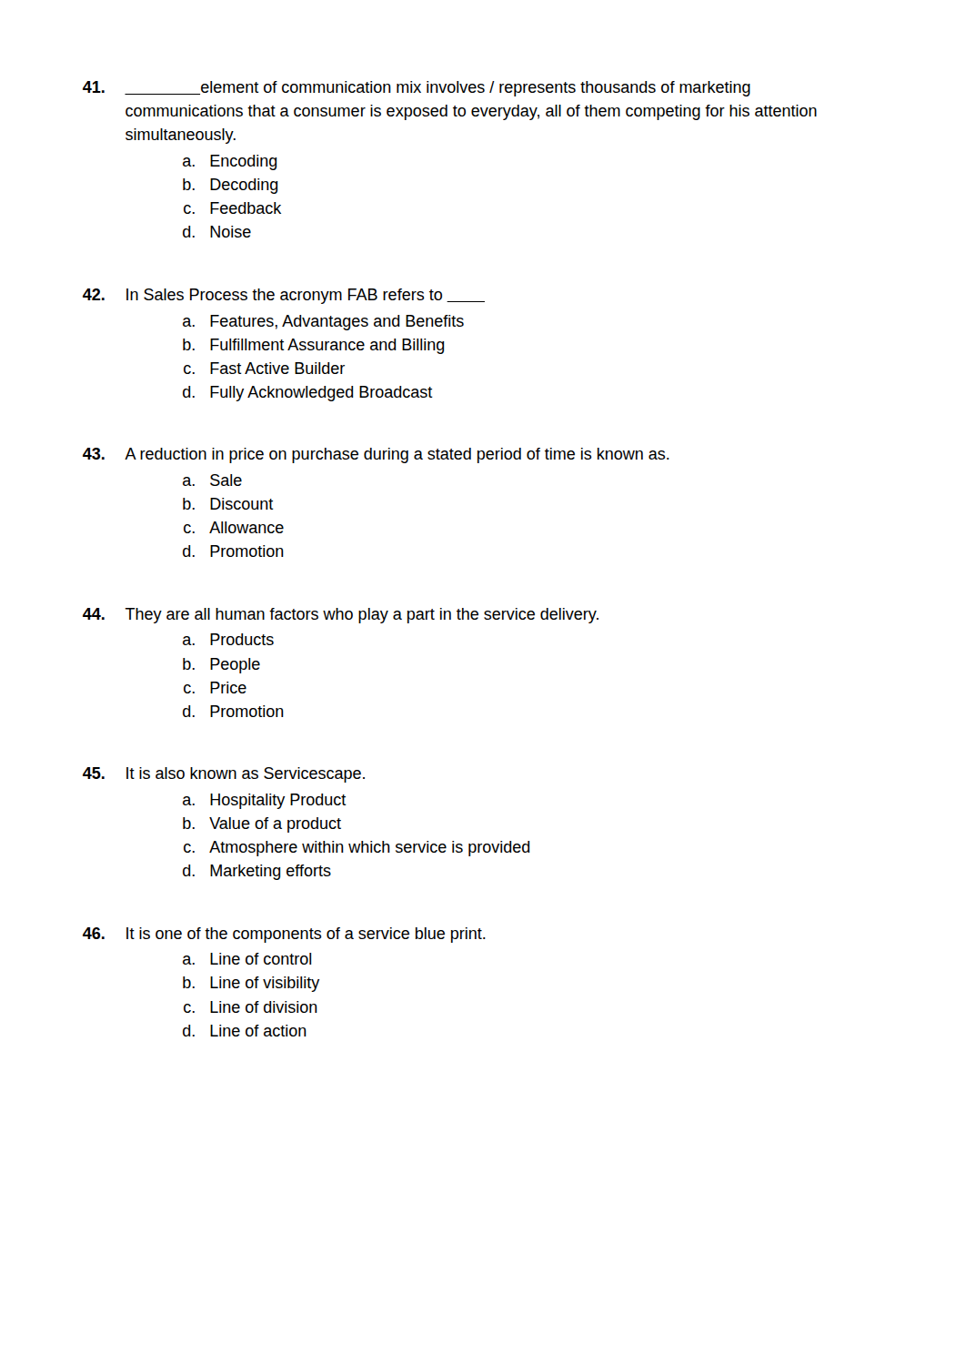41.
element of communication mix involves / represents thousands of marketing communications that a consumer is exposed to everyday, all of them competing for his attention simultaneously.
Encoding
Decoding
Feedback
Noise
42.
In Sales Process the acronym FAB refers to
Features, Advantages and Benefits
Fulfillment Assurance and Billing
Fast Active Builder
Fully Acknowledged Broadcast
43.
A reduction in price on purchase during a stated period of time is known as.
Sale
Discount
Allowance
Promotion
44.
They are all human factors who play a part in the service delivery.
Products
People
Price
Promotion
45.
It is also known as Servicescape.
Hospitality Product
Value of a product
Atmosphere within which service is provided
Marketing efforts
46.
It is one of the components of a service blue print.
Line of control
Line of visibility
Line of division
Line of action